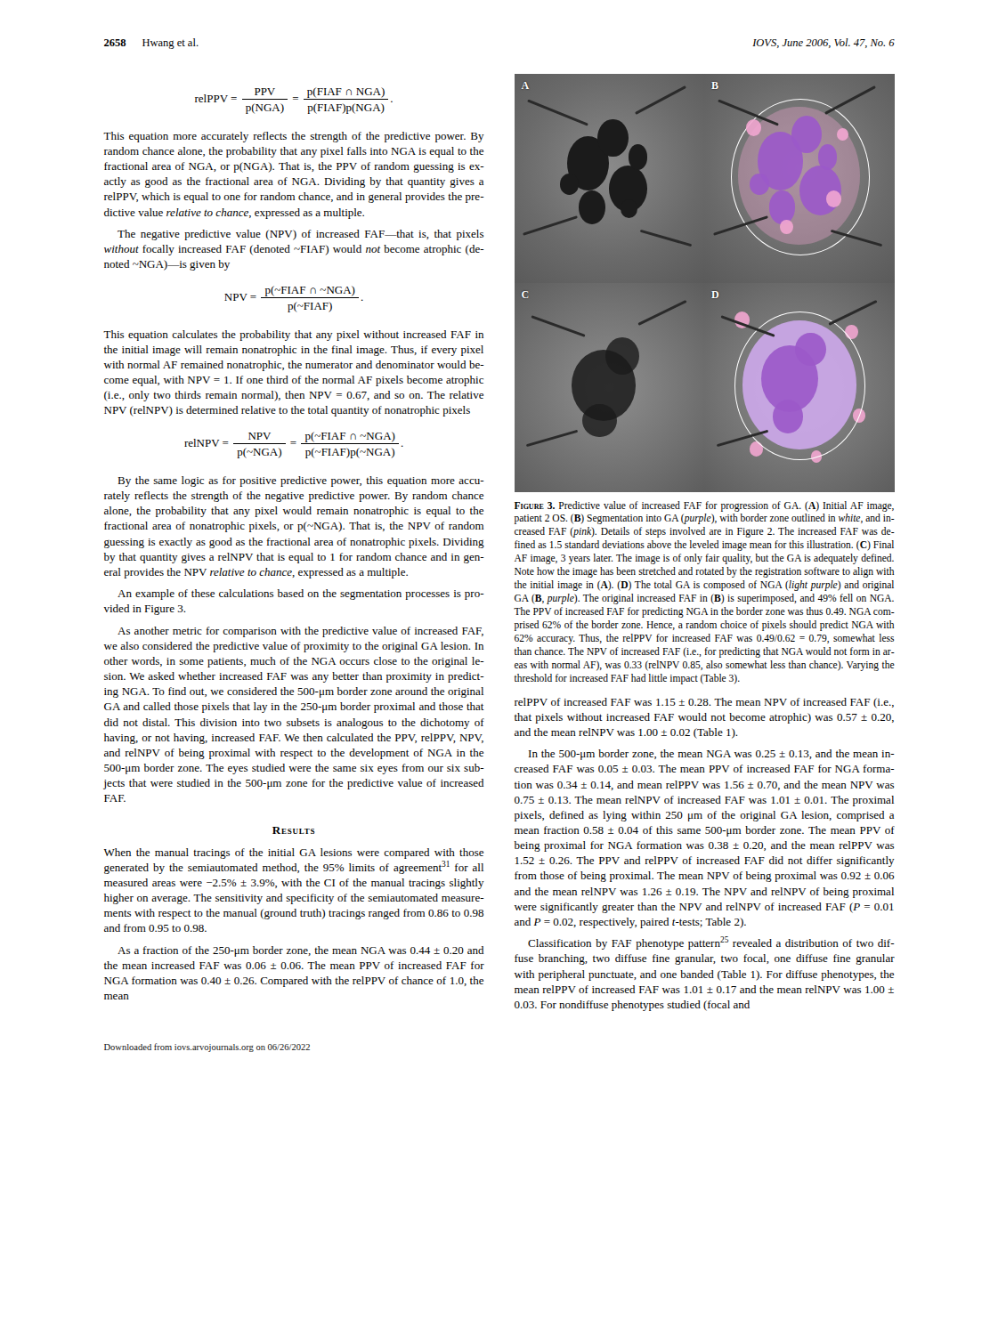2658 Hwang et al.
IOVS, June 2006, Vol. 47, No. 6
relPPV = PPV p(NGA) = p(FIAF ∩ NGA) p(FIAF)p(NGA).
This equation more accurately reflects the strength of the predictive power. By random chance alone, the probability that any pixel falls into NGA is equal to the fractional area of NGA, or p(NGA). That is, the PPV of random guessing is exactly as good as the fractional area of NGA. Dividing by that quantity gives a relPPV, which is equal to one for random chance, and in general provides the predictive value relative to chance, expressed as a multiple.
The negative predictive value (NPV) of increased FAF—that is, that pixels without focally increased FAF (denoted ~FIAF) would not become atrophic (denoted ~NGA)—is given by
NPV = p(~FIAF ∩ ~NGA) p(~FIAF).
This equation calculates the probability that any pixel without increased FAF in the initial image will remain nonatrophic in the final image. Thus, if every pixel with normal AF remained nonatrophic, the numerator and denominator would become equal, with NPV = 1. If one third of the normal AF pixels become atrophic (i.e., only two thirds remain normal), then NPV = 0.67, and so on. The relative NPV (relNPV) is determined relative to the total quantity of nonatrophic pixels
relNPV = NPV p(~NGA) = p(~FIAF ∩ ~NGA) p(~FIAF)p(~NGA).
By the same logic as for positive predictive power, this equation more accurately reflects the strength of the negative predictive power. By random chance alone, the probability that any pixel would remain nonatrophic is equal to the fractional area of nonatrophic pixels, or p(~NGA). That is, the NPV of random guessing is exactly as good as the fractional area of nonatrophic pixels. Dividing by that quantity gives a relNPV that is equal to 1 for random chance and in general provides the NPV relative to chance, expressed as a multiple.
An example of these calculations based on the segmentation processes is provided in Figure 3.
As another metric for comparison with the predictive value of increased FAF, we also considered the predictive value of proximity to the original GA lesion. In other words, in some patients, much of the NGA occurs close to the original lesion. We asked whether increased FAF was any better than proximity in predicting NGA. To find out, we considered the 500-μm border zone around the original GA and called those pixels that lay in the 250-μm border proximal and those that did not distal. This division into two subsets is analogous to the dichotomy of having, or not having, increased FAF. We then calculated the PPV, relPPV, NPV, and relNPV of being proximal with respect to the development of NGA in the 500-μm border zone. The eyes studied were the same six eyes from our six subjects that were studied in the 500-μm zone for the predictive value of increased FAF.
Results
When the manual tracings of the initial GA lesions were compared with those generated by the semiautomated method, the 95% limits of agreement31 for all measured areas were −2.5% ± 3.9%, with the CI of the manual tracings slightly higher on average. The sensitivity and specificity of the semiautomated measurements with respect to the manual (ground truth) tracings ranged from 0.86 to 0.98 and from 0.95 to 0.98.
As a fraction of the 250-μm border zone, the mean NGA was 0.44 ± 0.20 and the mean increased FAF was 0.06 ± 0.06. The mean PPV of increased FAF for NGA formation was 0.40 ± 0.26. Compared with the relPPV of chance of 1.0, the mean
A
B
C
D
Figure 3. Predictive value of increased FAF for progression of GA. (A) Initial AF image, patient 2 OS. (B) Segmentation into GA (purple), with border zone outlined in white, and increased FAF (pink). Details of steps involved are in Figure 2. The increased FAF was defined as 1.5 standard deviations above the leveled image mean for this illustration. (C) Final AF image, 3 years later. The image is of only fair quality, but the GA is adequately defined. Note how the image has been stretched and rotated by the registration software to align with the initial image in (A). (D) The total GA is composed of NGA (light purple) and original GA (B, purple). The original increased FAF in (B) is superimposed, and 49% fell on NGA. The PPV of increased FAF for predicting NGA in the border zone was thus 0.49. NGA comprised 62% of the border zone. Hence, a random choice of pixels should predict NGA with 62% accuracy. Thus, the relPPV for increased FAF was 0.49/0.62 = 0.79, somewhat less than chance. The NPV of increased FAF (i.e., for predicting that NGA would not form in areas with normal AF), was 0.33 (relNPV 0.85, also somewhat less than chance). Varying the threshold for increased FAF had little impact (Table 3).
relPPV of increased FAF was 1.15 ± 0.28. The mean NPV of increased FAF (i.e., that pixels without increased FAF would not become atrophic) was 0.57 ± 0.20, and the mean relNPV was 1.00 ± 0.02 (Table 1).
In the 500-μm border zone, the mean NGA was 0.25 ± 0.13, and the mean increased FAF was 0.05 ± 0.03. The mean PPV of increased FAF for NGA formation was 0.34 ± 0.14, and mean relPPV was 1.56 ± 0.70, and the mean NPV was 0.75 ± 0.13. The mean relNPV of increased FAF was 1.01 ± 0.01. The proximal pixels, defined as lying within 250 μm of the original GA lesion, comprised a mean fraction 0.58 ± 0.04 of this same 500-μm border zone. The mean PPV of being proximal for NGA formation was 0.38 ± 0.20, and the mean relPPV was 1.52 ± 0.26. The PPV and relPPV of increased FAF did not differ significantly from those of being proximal. The mean NPV of being proximal was 0.92 ± 0.06 and the mean relNPV was 1.26 ± 0.19. The NPV and relNPV of being proximal were significantly greater than the NPV and relNPV of increased FAF (P = 0.01 and P = 0.02, respectively, paired t-tests; Table 2).
Classification by FAF phenotype pattern25 revealed a distribution of two diffuse branching, two diffuse fine granular, two focal, one diffuse fine granular with peripheral punctuate, and one banded (Table 1). For diffuse phenotypes, the mean relPPV of increased FAF was 1.01 ± 0.17 and the mean relNPV was 1.00 ± 0.03. For nondiffuse phenotypes studied (focal and
Downloaded from iovs.arvojournals.org on 06/26/2022